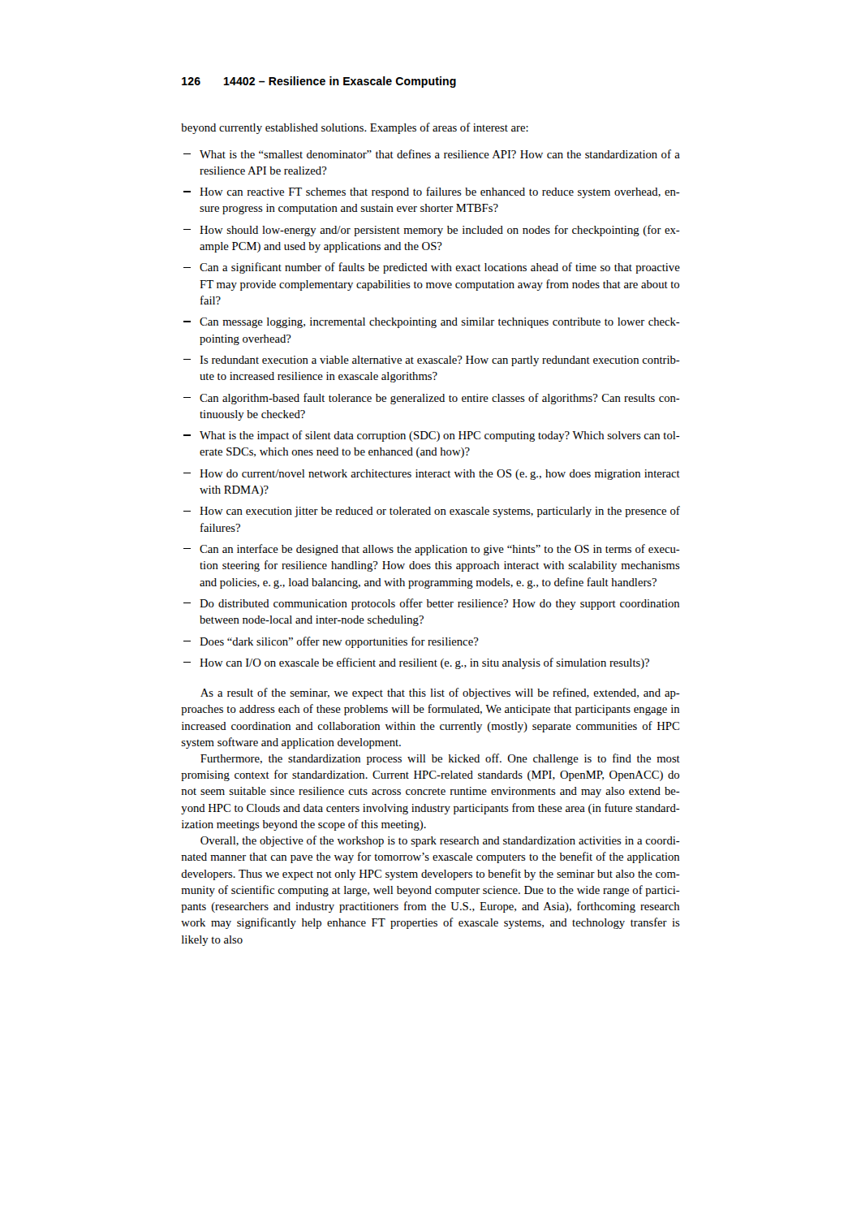12614402 – Resilience in Exascale Computing
beyond currently established solutions. Examples of areas of interest are:
What is the “smallest denominator” that defines a resilience API? How can the standardization of a resilience API be realized?
How can reactive FT schemes that respond to failures be enhanced to reduce system overhead, ensure progress in computation and sustain ever shorter MTBFs?
How should low-energy and/or persistent memory be included on nodes for checkpointing (for example PCM) and used by applications and the OS?
Can a significant number of faults be predicted with exact locations ahead of time so that proactive FT may provide complementary capabilities to move computation away from nodes that are about to fail?
Can message logging, incremental checkpointing and similar techniques contribute to lower checkpointing overhead?
Is redundant execution a viable alternative at exascale? How can partly redundant execution contribute to increased resilience in exascale algorithms?
Can algorithm-based fault tolerance be generalized to entire classes of algorithms? Can results continuously be checked?
What is the impact of silent data corruption (SDC) on HPC computing today? Which solvers can tolerate SDCs, which ones need to be enhanced (and how)?
How do current/novel network architectures interact with the OS (e. g., how does migration interact with RDMA)?
How can execution jitter be reduced or tolerated on exascale systems, particularly in the presence of failures?
Can an interface be designed that allows the application to give “hints” to the OS in terms of execution steering for resilience handling? How does this approach interact with scalability mechanisms and policies, e. g., load balancing, and with programming models, e. g., to define fault handlers?
Do distributed communication protocols offer better resilience? How do they support coordination between node-local and inter-node scheduling?
Does “dark silicon” offer new opportunities for resilience?
How can I/O on exascale be efficient and resilient (e. g., in situ analysis of simulation results)?
As a result of the seminar, we expect that this list of objectives will be refined, extended, and approaches to address each of these problems will be formulated, We anticipate that participants engage in increased coordination and collaboration within the currently (mostly) separate communities of HPC system software and application development.
Furthermore, the standardization process will be kicked off. One challenge is to find the most promising context for standardization. Current HPC-related standards (MPI, OpenMP, OpenACC) do not seem suitable since resilience cuts across concrete runtime environments and may also extend beyond HPC to Clouds and data centers involving industry participants from these area (in future standardization meetings beyond the scope of this meeting).
Overall, the objective of the workshop is to spark research and standardization activities in a coordinated manner that can pave the way for tomorrow’s exascale computers to the benefit of the application developers. Thus we expect not only HPC system developers to benefit by the seminar but also the community of scientific computing at large, well beyond computer science. Due to the wide range of participants (researchers and industry practitioners from the U.S., Europe, and Asia), forthcoming research work may significantly help enhance FT properties of exascale systems, and technology transfer is likely to also